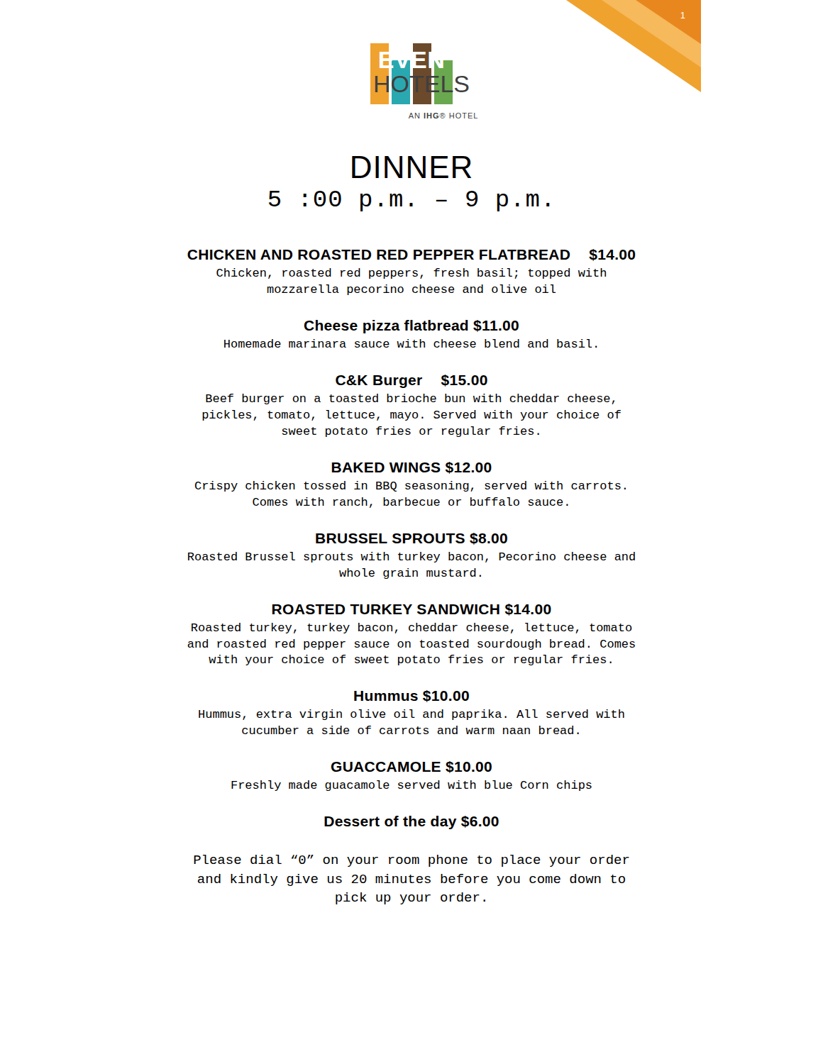1
EVEN HOTELS
AN IHG® HOTEL
DINNER
5 :00 p.m. – 9 p.m.
CHICKEN AND ROASTED RED PEPPER FLATBREAD $14.00
Chicken, roasted red peppers, fresh basil; topped with mozzarella pecorino cheese and olive oil
Cheese pizza flatbread $11.00
Homemade marinara sauce with cheese blend and basil.
C&K Burger $15.00
Beef burger on a toasted brioche bun with cheddar cheese, pickles, tomato, lettuce, mayo. Served with your choice of sweet potato fries or regular fries.
BAKED WINGS $12.00
Crispy chicken tossed in BBQ seasoning, served with carrots. Comes with ranch, barbecue or buffalo sauce.
BRUSSEL SPROUTS $8.00
Roasted Brussel sprouts with turkey bacon, Pecorino cheese and whole grain mustard.
ROASTED TURKEY SANDWICH $14.00
Roasted turkey, turkey bacon, cheddar cheese, lettuce, tomato and roasted red pepper sauce on toasted sourdough bread. Comes with your choice of sweet potato fries or regular fries.
Hummus $10.00
Hummus, extra virgin olive oil and paprika. All served with cucumber a side of carrots and warm naan bread.
GUACCAMOLE $10.00
Freshly made guacamole served with blue Corn chips
Dessert of the day $6.00
Please dial “0” on your room phone to place your order and kindly give us 20 minutes before you come down to pick up your order.